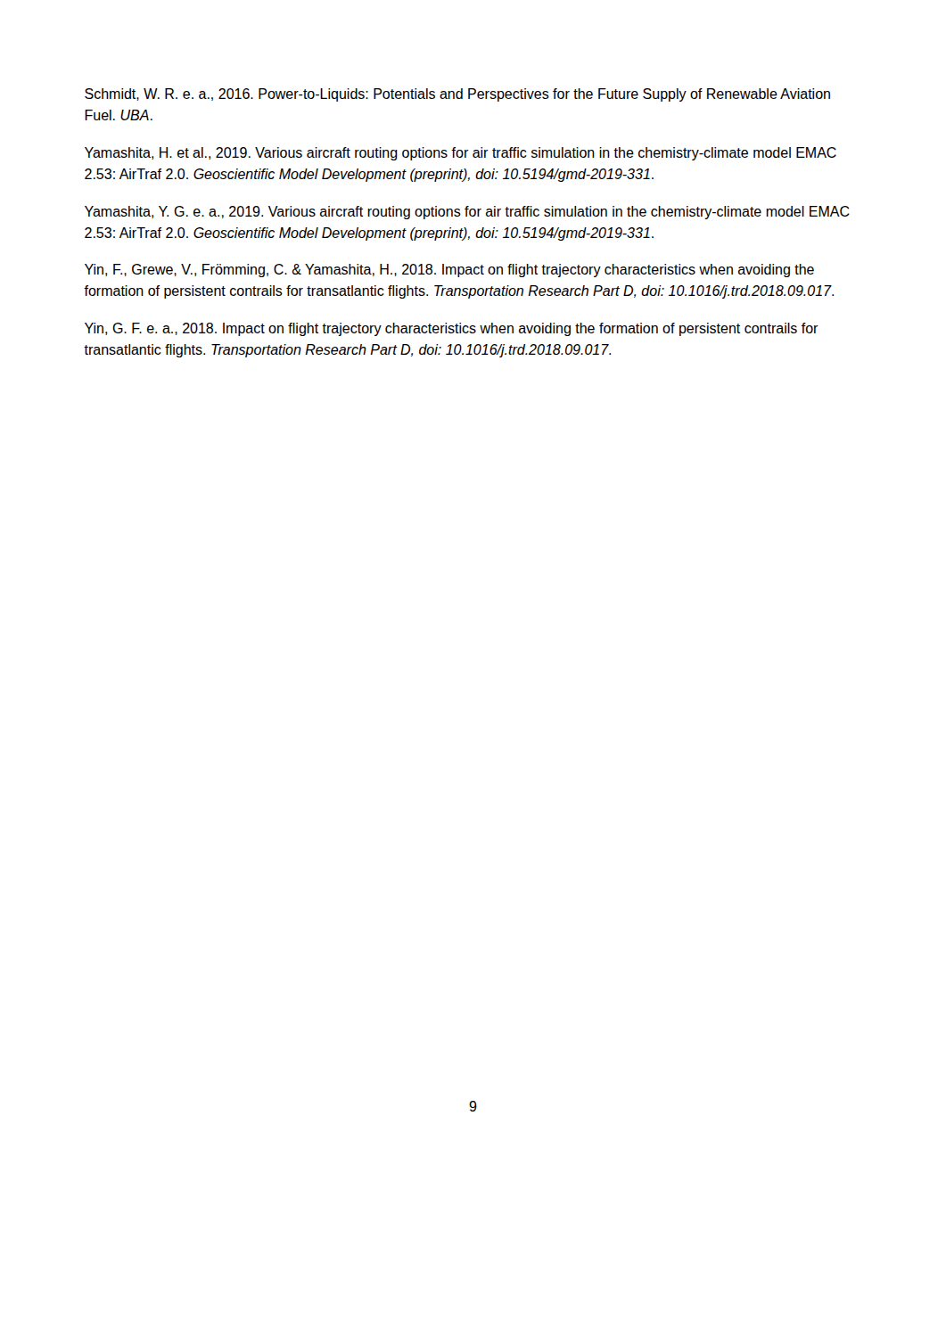Schmidt, W. R. e. a., 2016. Power-to-Liquids: Potentials and Perspectives for the Future Supply of Renewable Aviation Fuel. UBA.
Yamashita, H. et al., 2019. Various aircraft routing options for air traffic simulation in the chemistry-climate model EMAC 2.53: AirTraf 2.0. Geoscientific Model Development (preprint), doi: 10.5194/gmd-2019-331.
Yamashita, Y. G. e. a., 2019. Various aircraft routing options for air traffic simulation in the chemistry-climate model EMAC 2.53: AirTraf 2.0. Geoscientific Model Development (preprint), doi: 10.5194/gmd-2019-331.
Yin, F., Grewe, V., Frömming, C. & Yamashita, H., 2018. Impact on flight trajectory characteristics when avoiding the formation of persistent contrails for transatlantic flights. Transportation Research Part D, doi: 10.1016/j.trd.2018.09.017.
Yin, G. F. e. a., 2018. Impact on flight trajectory characteristics when avoiding the formation of persistent contrails for transatlantic flights. Transportation Research Part D, doi: 10.1016/j.trd.2018.09.017.
9